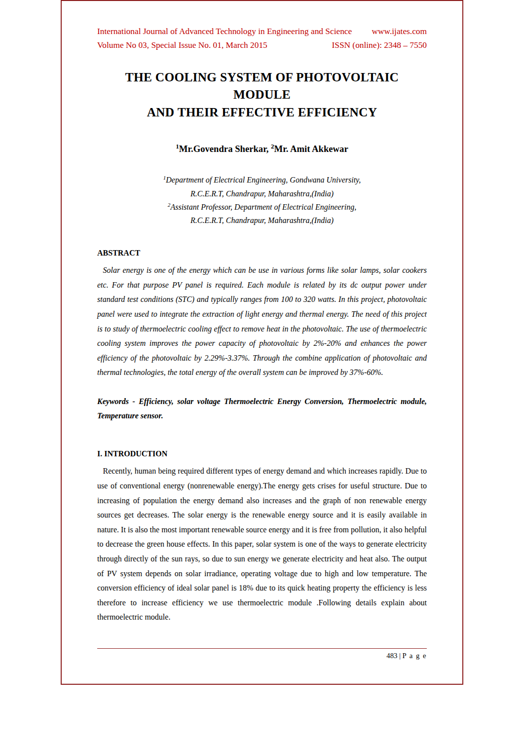International Journal of Advanced Technology in Engineering and Science www.ijates.com
Volume No 03, Special Issue No. 01, March 2015 ISSN (online): 2348 – 7550
THE COOLING SYSTEM OF PHOTOVOLTAIC MODULE
AND THEIR EFFECTIVE EFFICIENCY
1Mr.Govendra Sherkar, 2Mr. Amit Akkewar
1Department of Electrical Engineering, Gondwana University,
R.C.E.R.T, Chandrapur, Maharashtra,(India)
2Assistant Professor, Department of Electrical Engineering,
R.C.E.R.T, Chandrapur, Maharashtra,(India)
ABSTRACT
Solar energy is one of the energy which can be use in various forms like solar lamps, solar cookers etc. For that purpose PV panel is required. Each module is related by its dc output power under standard test conditions (STC) and typically ranges from 100 to 320 watts. In this project, photovoltaic panel were used to integrate the extraction of light energy and thermal energy. The need of this project is to study of thermoelectric cooling effect to remove heat in the photovoltaic. The use of thermoelectric cooling system improves the power capacity of photovoltaic by 2%-20% and enhances the power efficiency of the photovoltaic by 2.29%-3.37%. Through the combine application of photovoltaic and thermal technologies, the total energy of the overall system can be improved by 37%-60%.
Keywords - Efficiency, solar voltage Thermoelectric Energy Conversion, Thermoelectric module, Temperature sensor.
I. INTRODUCTION
Recently, human being required different types of energy demand and which increases rapidly. Due to use of conventional energy (nonrenewable energy).The energy gets crises for useful structure. Due to increasing of population the energy demand also increases and the graph of non renewable energy sources get decreases. The solar energy is the renewable energy source and it is easily available in nature. It is also the most important renewable source energy and it is free from pollution, it also helpful to decrease the green house effects. In this paper, solar system is one of the ways to generate electricity through directly of the sun rays, so due to sun energy we generate electricity and heat also. The output of PV system depends on solar irradiance, operating voltage due to high and low temperature. The conversion efficiency of ideal solar panel is 18% due to its quick heating property the efficiency is less therefore to increase efficiency we use thermoelectric module .Following details explain about thermoelectric module.
483 | P a g e